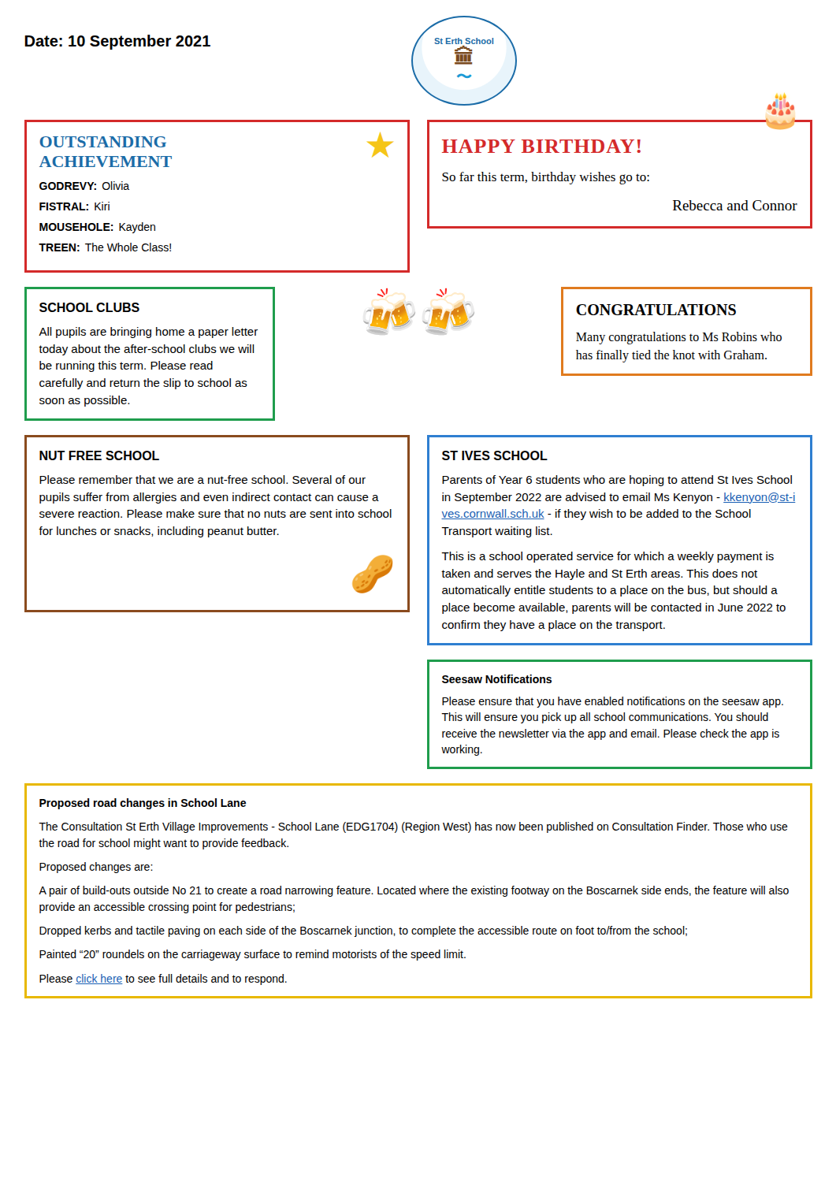Date: 10 September 2021
St Erth School
🏛
〜
★
OUTSTANDING
ACHIEVEMENT
GODREVY:Olivia
FISTRAL:Kiri
MOUSEHOLE:Kayden
TREEN:The Whole Class!
🎂
HAPPY BIRTHDAY!
So far this term, birthday wishes go to:
Rebecca and Connor
SCHOOL CLUBS
All pupils are bringing home a paper letter today about the after-school clubs we will be running this term. Please read carefully and return the slip to school as soon as possible.
🍻🍻
CONGRATULATIONS
Many congratulations to Ms Robins who has finally tied the knot with Graham.
NUT FREE SCHOOL
Please remember that we are a nut-free school. Several of our pupils suffer from allergies and even indirect contact can cause a severe reaction. Please make sure that no nuts are sent into school for lunches or snacks, including peanut butter.
🥜
ST IVES SCHOOL
Parents of Year 6 students who are hoping to attend St Ives School in September 2022 are advised to email Ms Kenyon - kkenyon@st-ives.cornwall.sch.uk - if they wish to be added to the School Transport waiting list.
This is a school operated service for which a weekly payment is taken and serves the Hayle and St Erth areas. This does not automatically entitle students to a place on the bus, but should a place become available, parents will be contacted in June 2022 to confirm they have a place on the transport.
Seesaw Notifications
Please ensure that you have enabled notifications on the seesaw app. This will ensure you pick up all school communications. You should receive the newsletter via the app and email. Please check the app is working.
Proposed road changes in School Lane
The Consultation St Erth Village Improvements - School Lane (EDG1704) (Region West) has now been published on Consultation Finder. Those who use the road for school might want to provide feedback.
Proposed changes are:
A pair of build-outs outside No 21 to create a road narrowing feature. Located where the existing footway on the Boscarnek side ends, the feature will also provide an accessible crossing point for pedestrians;
Dropped kerbs and tactile paving on each side of the Boscarnek junction, to complete the accessible route on foot to/from the school;
Painted “20” roundels on the carriageway surface to remind motorists of the speed limit.
Please click here to see full details and to respond.